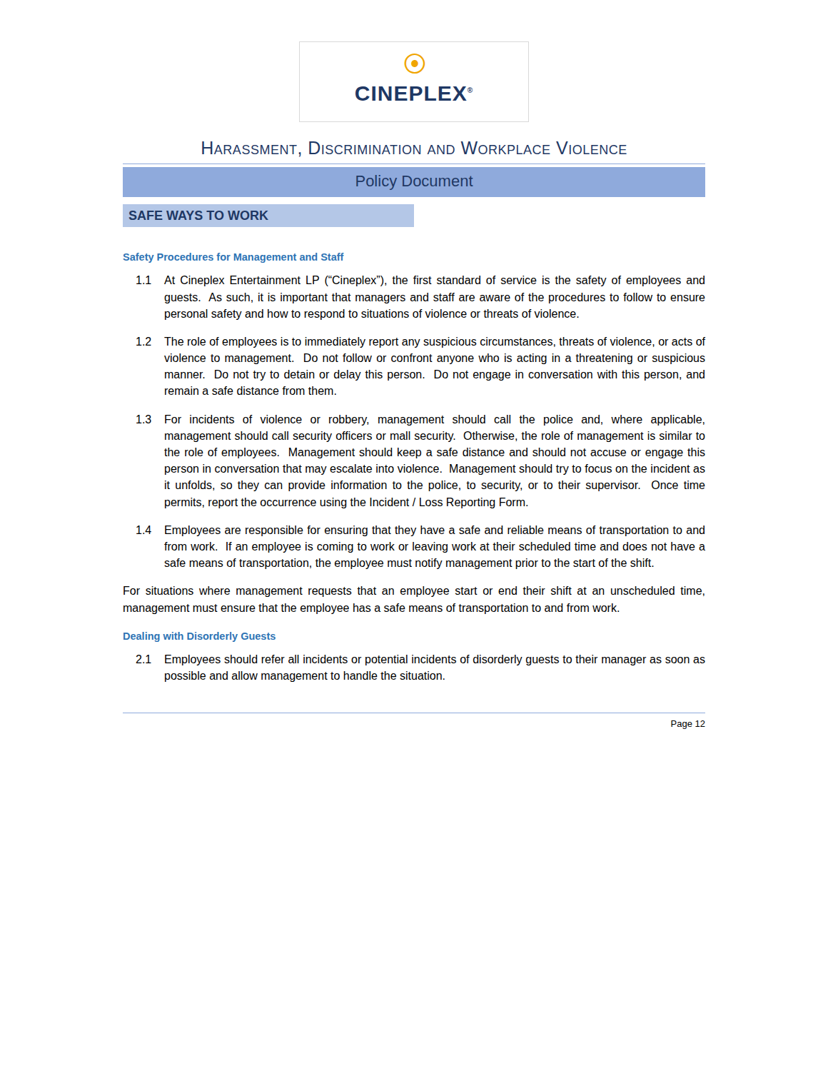⦿
CINEPLEX®
Harassment, Discrimination and Workplace Violence
Policy Document
SAFE WAYS TO WORK
Safety Procedures for Management and Staff
1.1 At Cineplex Entertainment LP (“Cineplex”), the first standard of service is the safety of employees and guests. As such, it is important that managers and staff are aware of the procedures to follow to ensure personal safety and how to respond to situations of violence or threats of violence.
1.2 The role of employees is to immediately report any suspicious circumstances, threats of violence, or acts of violence to management. Do not follow or confront anyone who is acting in a threatening or suspicious manner. Do not try to detain or delay this person. Do not engage in conversation with this person, and remain a safe distance from them.
1.3 For incidents of violence or robbery, management should call the police and, where applicable, management should call security officers or mall security. Otherwise, the role of management is similar to the role of employees. Management should keep a safe distance and should not accuse or engage this person in conversation that may escalate into violence. Management should try to focus on the incident as it unfolds, so they can provide information to the police, to security, or to their supervisor. Once time permits, report the occurrence using the Incident / Loss Reporting Form.
1.4 Employees are responsible for ensuring that they have a safe and reliable means of transportation to and from work. If an employee is coming to work or leaving work at their scheduled time and does not have a safe means of transportation, the employee must notify management prior to the start of the shift.
For situations where management requests that an employee start or end their shift at an unscheduled time, management must ensure that the employee has a safe means of transportation to and from work.
Dealing with Disorderly Guests
2.1 Employees should refer all incidents or potential incidents of disorderly guests to their manager as soon as possible and allow management to handle the situation.
Page 12